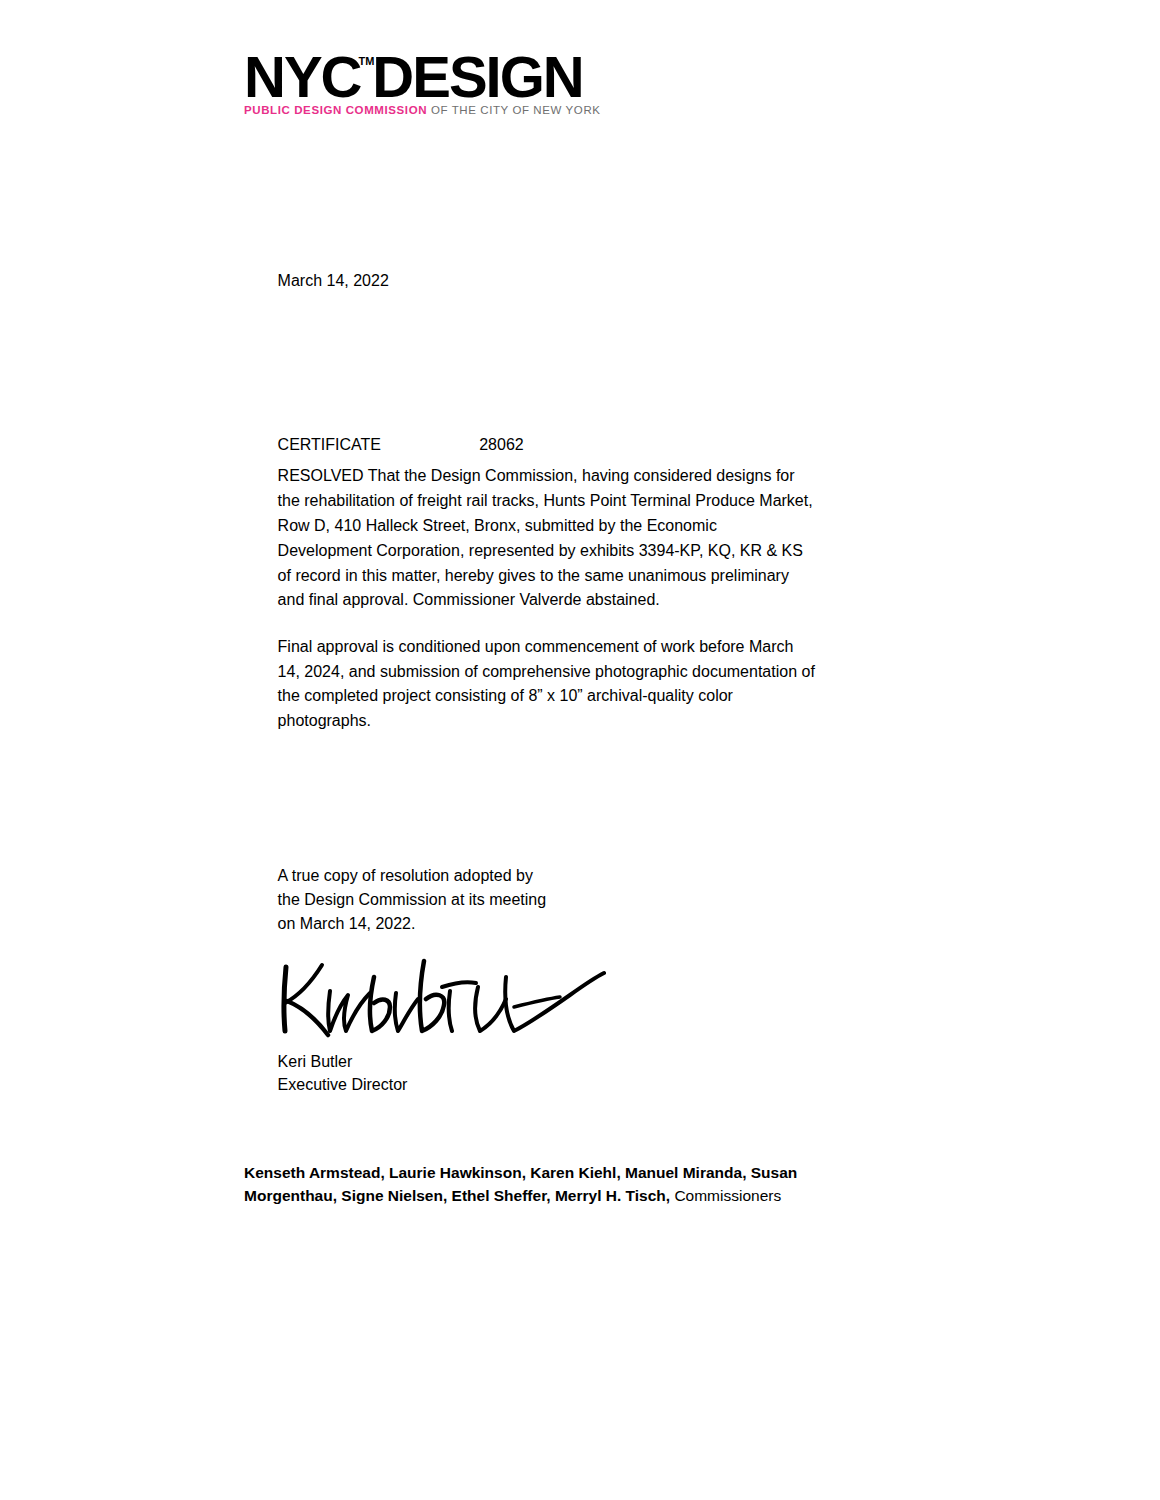NYC TM DESIGN
PUBLIC DESIGN COMMISSION OF THE CITY OF NEW YORK
March 14, 2022
CERTIFICATE28062
RESOLVED That the Design Commission, having considered designs for the rehabilitation of freight rail tracks, Hunts Point Terminal Produce Market, Row D, 410 Halleck Street, Bronx, submitted by the Economic Development Corporation, represented by exhibits 3394-KP, KQ, KR & KS of record in this matter, hereby gives to the same unanimous preliminary and final approval. Commissioner Valverde abstained.
Final approval is conditioned upon commencement of work before March 14, 2024, and submission of comprehensive photographic documentation of the completed project consisting of 8” x 10” archival-quality color photographs.
A true copy of resolution adopted by
the Design Commission at its meeting
on March 14, 2022.
Keri Butler
Executive Director
Kenseth Armstead, Laurie Hawkinson, Karen Kiehl, Manuel Miranda, Susan Morgenthau, Signe Nielsen, Ethel Sheffer, Merryl H. Tisch, Commissioners